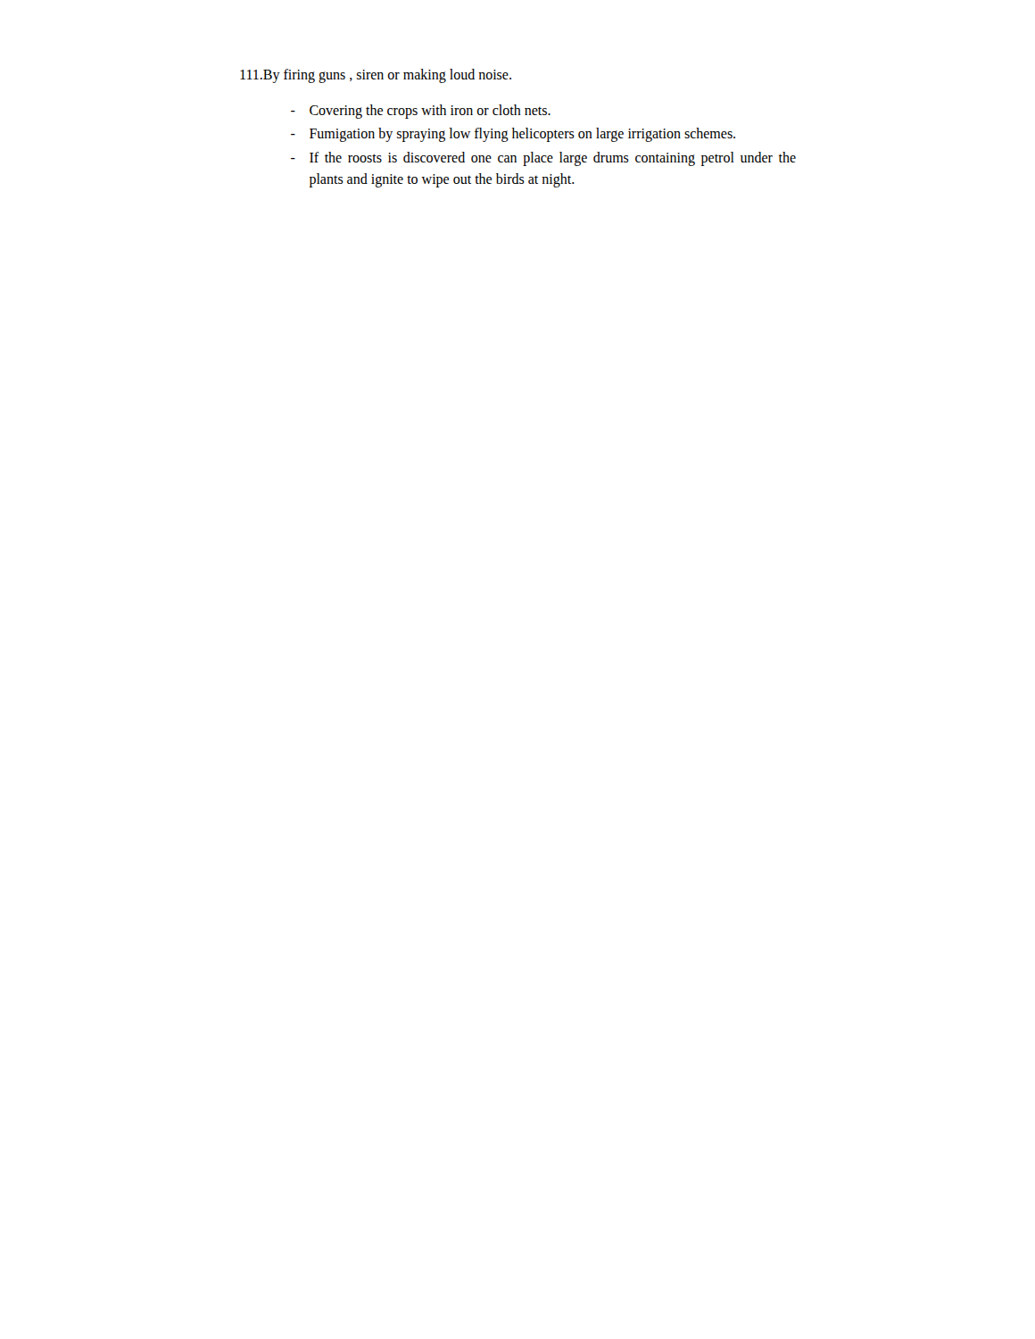111.By firing guns , siren or making loud noise.
Covering the crops with iron or cloth nets.
Fumigation by spraying low flying helicopters on large irrigation schemes.
If the roosts is discovered one can place large drums containing petrol under the plants and ignite to wipe out the birds at night.